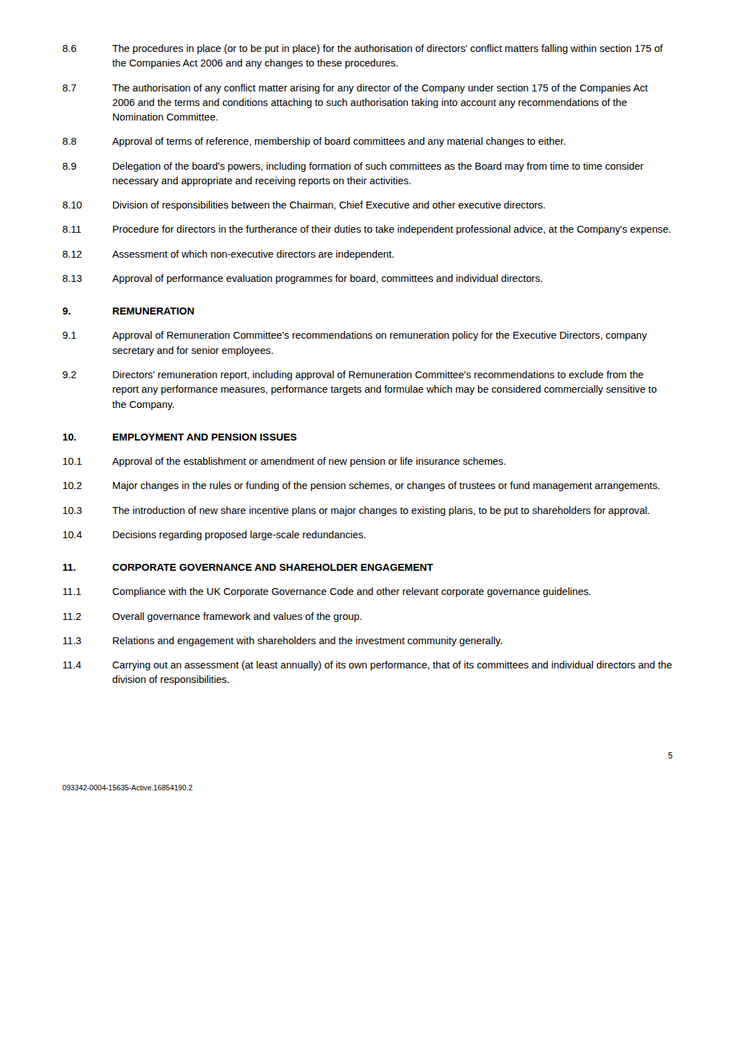8.6
The procedures in place (or to be put in place) for the authorisation of directors' conflict matters falling within section 175 of the Companies Act 2006 and any changes to these procedures.
8.7
The authorisation of any conflict matter arising for any director of the Company under section 175 of the Companies Act 2006 and the terms and conditions attaching to such authorisation taking into account any recommendations of the Nomination Committee.
8.8
Approval of terms of reference, membership of board committees and any material changes to either.
8.9
Delegation of the board's powers, including formation of such committees as the Board may from time to time consider necessary and appropriate and receiving reports on their activities.
8.10
Division of responsibilities between the Chairman, Chief Executive and other executive directors.
8.11
Procedure for directors in the furtherance of their duties to take independent professional advice, at the Company's expense.
8.12
Assessment of which non-executive directors are independent.
8.13
Approval of performance evaluation programmes for board, committees and individual directors.
9. REMUNERATION
9.1
Approval of Remuneration Committee's recommendations on remuneration policy for the Executive Directors, company secretary and for senior employees.
9.2
Directors' remuneration report, including approval of Remuneration Committee's recommendations to exclude from the report any performance measures, performance targets and formulae which may be considered commercially sensitive to the Company.
10. EMPLOYMENT AND PENSION ISSUES
10.1
Approval of the establishment or amendment of new pension or life insurance schemes.
10.2
Major changes in the rules or funding of the pension schemes, or changes of trustees or fund management arrangements.
10.3
The introduction of new share incentive plans or major changes to existing plans, to be put to shareholders for approval.
10.4
Decisions regarding proposed large-scale redundancies.
11. CORPORATE GOVERNANCE AND SHAREHOLDER ENGAGEMENT
11.1
Compliance with the UK Corporate Governance Code and other relevant corporate governance guidelines.
11.2
Overall governance framework and values of the group.
11.3
Relations and engagement with shareholders and the investment community generally.
11.4
Carrying out an assessment (at least annually) of its own performance, that of its committees and individual directors and the division of responsibilities.
5
093342-0004-15635-Active.16854190.2